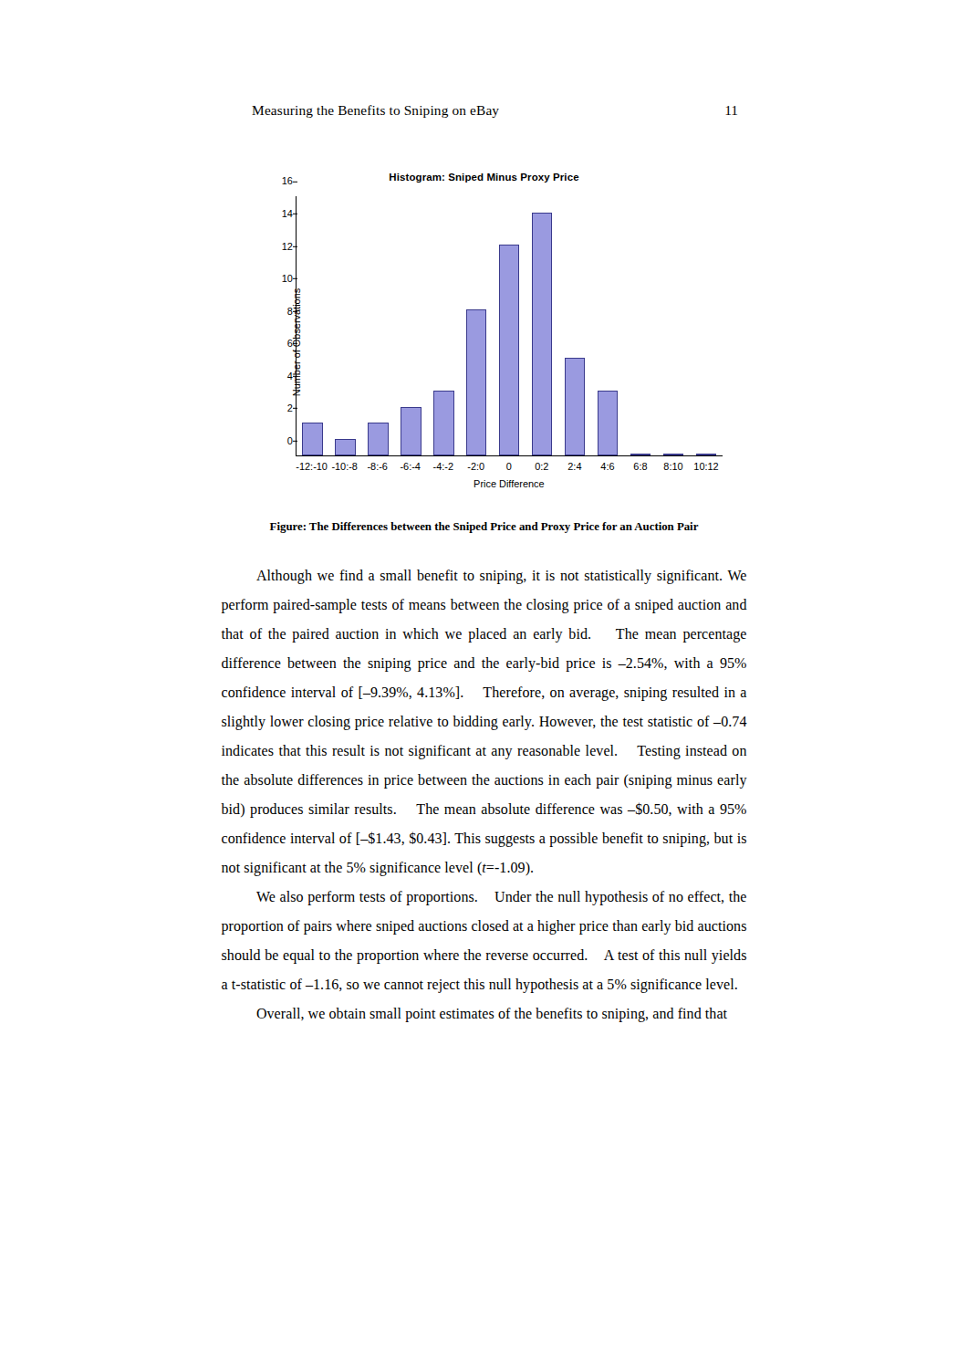Measuring the Benefits to Sniping on eBay 11
Histogram: Sniped Minus Proxy Price
Number of Observations
16
14
12
10
8
6
4
2
0
-12:-10 -10:-8 -8:-6 -6:-4 -4:-2 -2:0 0 0:2 2:4 4:6 6:8 8:10 10:12
Price Difference
Figure: The Differences between the Sniped Price and Proxy Price for an Auction Pair
Although we find a small benefit to sniping, it is not statistically significant. We perform paired-sample tests of means between the closing price of a sniped auction and that of the paired auction in which we placed an early bid. The mean percentage difference between the sniping price and the early-bid price is –2.54%, with a 95% confidence interval of [–9.39%, 4.13%]. Therefore, on average, sniping resulted in a slightly lower closing price relative to bidding early. However, the test statistic of –0.74 indicates that this result is not significant at any reasonable level. Testing instead on the absolute differences in price between the auctions in each pair (sniping minus early bid) produces similar results. The mean absolute difference was –$0.50, with a 95% confidence interval of [–$1.43, $0.43]. This suggests a possible benefit to sniping, but is not significant at the 5% significance level (t=-1.09).
We also perform tests of proportions. Under the null hypothesis of no effect, the proportion of pairs where sniped auctions closed at a higher price than early bid auctions should be equal to the proportion where the reverse occurred. A test of this null yields a t-statistic of –1.16, so we cannot reject this null hypothesis at a 5% significance level.
Overall, we obtain small point estimates of the benefits to sniping, and find that